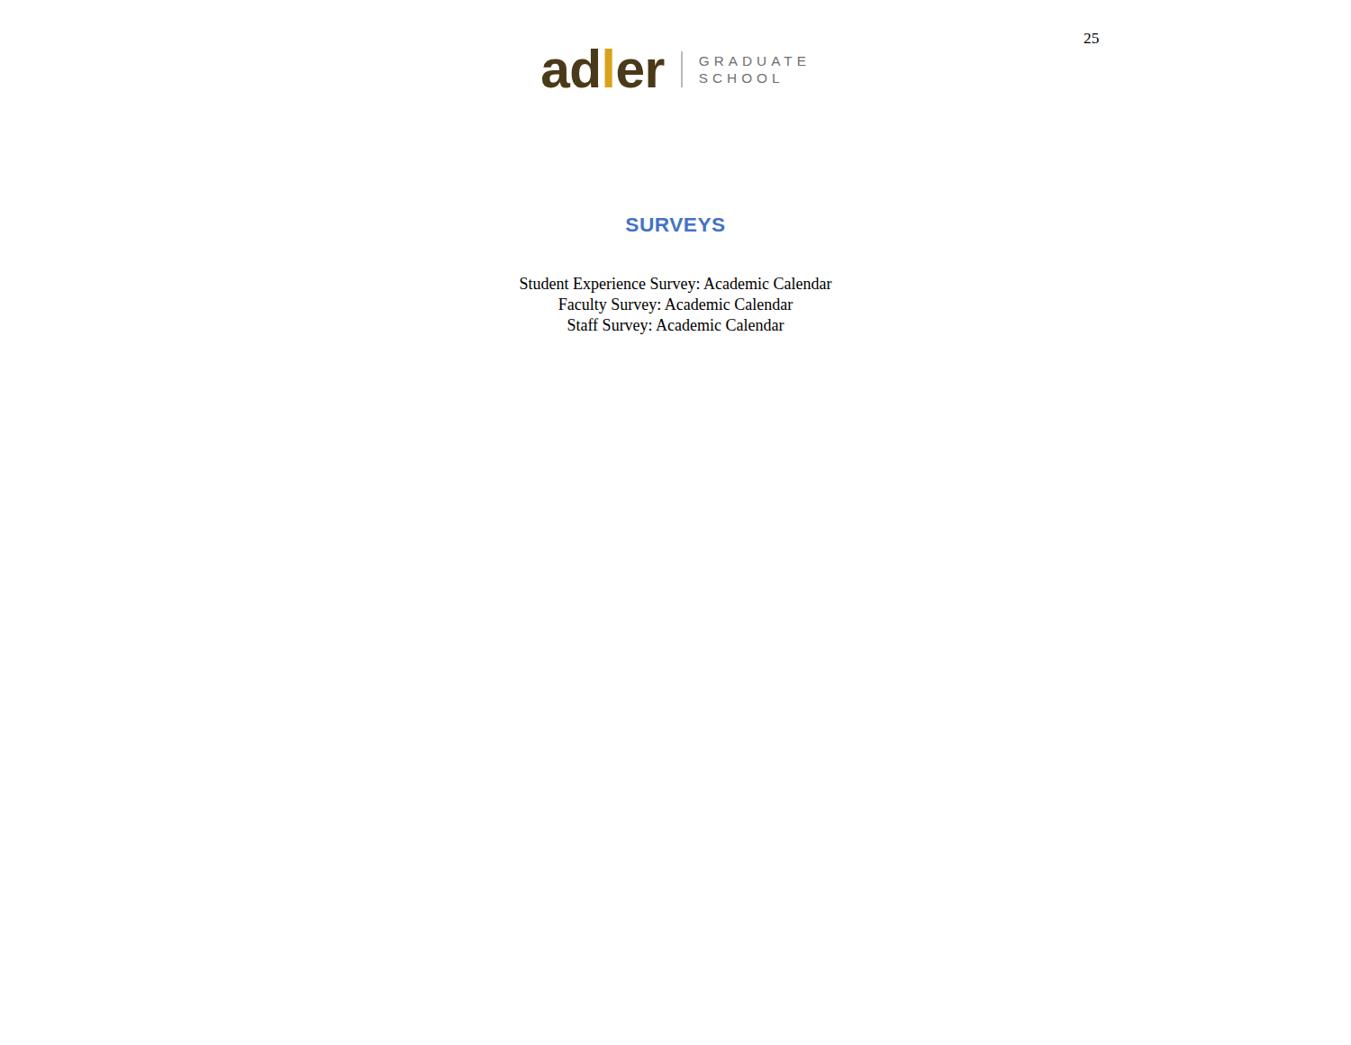25
ad ler GRADUATE
SCHOOL
SURVEYS
Student Experience Survey: Academic Calendar
Faculty Survey: Academic Calendar
Staff Survey: Academic Calendar